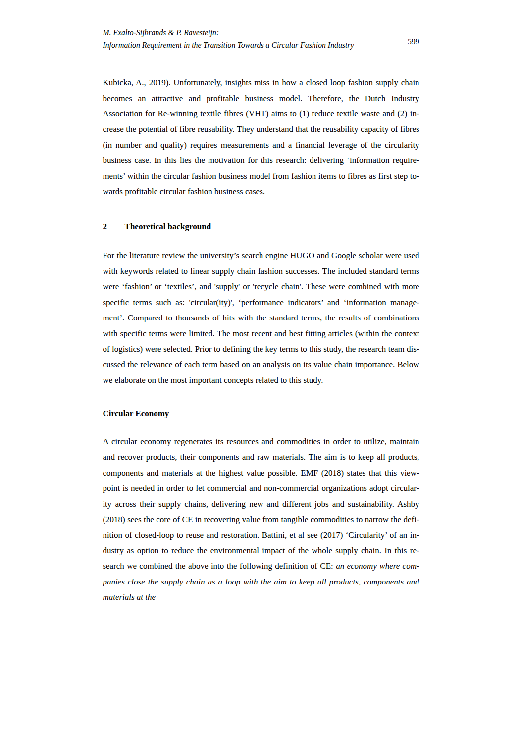M. Exalto-Sijbrands & P. Ravesteijn:
Information Requirement in the Transition Towards a Circular Fashion Industry
599
Kubicka, A., 2019). Unfortunately, insights miss in how a closed loop fashion supply chain becomes an attractive and profitable business model. Therefore, the Dutch Industry Association for Re-winning textile fibres (VHT) aims to (1) reduce textile waste and (2) increase the potential of fibre reusability. They understand that the reusability capacity of fibres (in number and quality) requires measurements and a financial leverage of the circularity business case. In this lies the motivation for this research: delivering ‘information requirements’ within the circular fashion business model from fashion items to fibres as first step towards profitable circular fashion business cases.
2 Theoretical background
For the literature review the university’s search engine HUGO and Google scholar were used with keywords related to linear supply chain fashion successes. The included standard terms were ‘fashion’ or ‘textiles’, and 'supply' or 'recycle chain'. These were combined with more specific terms such as: 'circular(ity)', ‘performance indicators’ and ‘information management’. Compared to thousands of hits with the standard terms, the results of combinations with specific terms were limited. The most recent and best fitting articles (within the context of logistics) were selected. Prior to defining the key terms to this study, the research team discussed the relevance of each term based on an analysis on its value chain importance. Below we elaborate on the most important concepts related to this study.
Circular Economy
A circular economy regenerates its resources and commodities in order to utilize, maintain and recover products, their components and raw materials. The aim is to keep all products, components and materials at the highest value possible. EMF (2018) states that this viewpoint is needed in order to let commercial and non-commercial organizations adopt circularity across their supply chains, delivering new and different jobs and sustainability. Ashby (2018) sees the core of CE in recovering value from tangible commodities to narrow the definition of closed-loop to reuse and restoration. Battini, et al see (2017) ‘Circularity’ of an industry as option to reduce the environmental impact of the whole supply chain. In this research we combined the above into the following definition of CE: an economy where companies close the supply chain as a loop with the aim to keep all products, components and materials at the